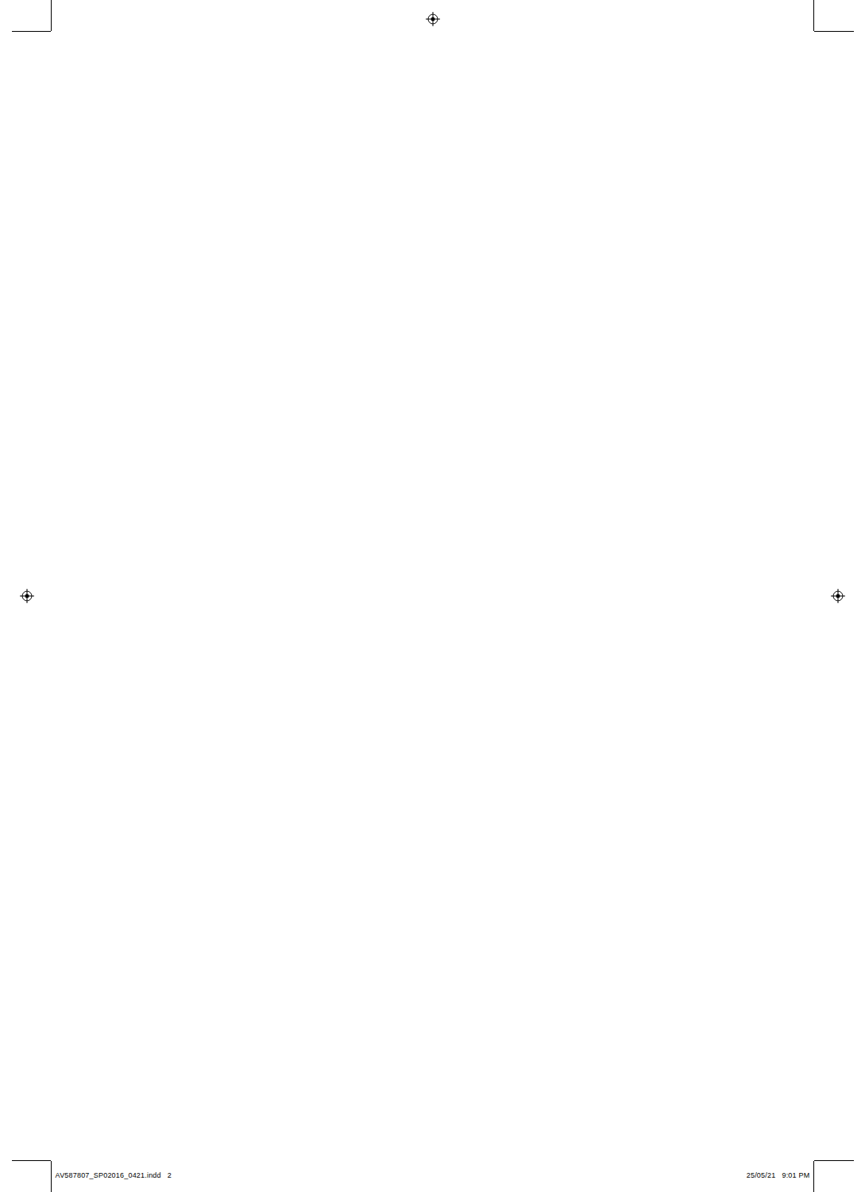AV587807_SP02016_0421.indd 2 25/05/21 9:01 PM